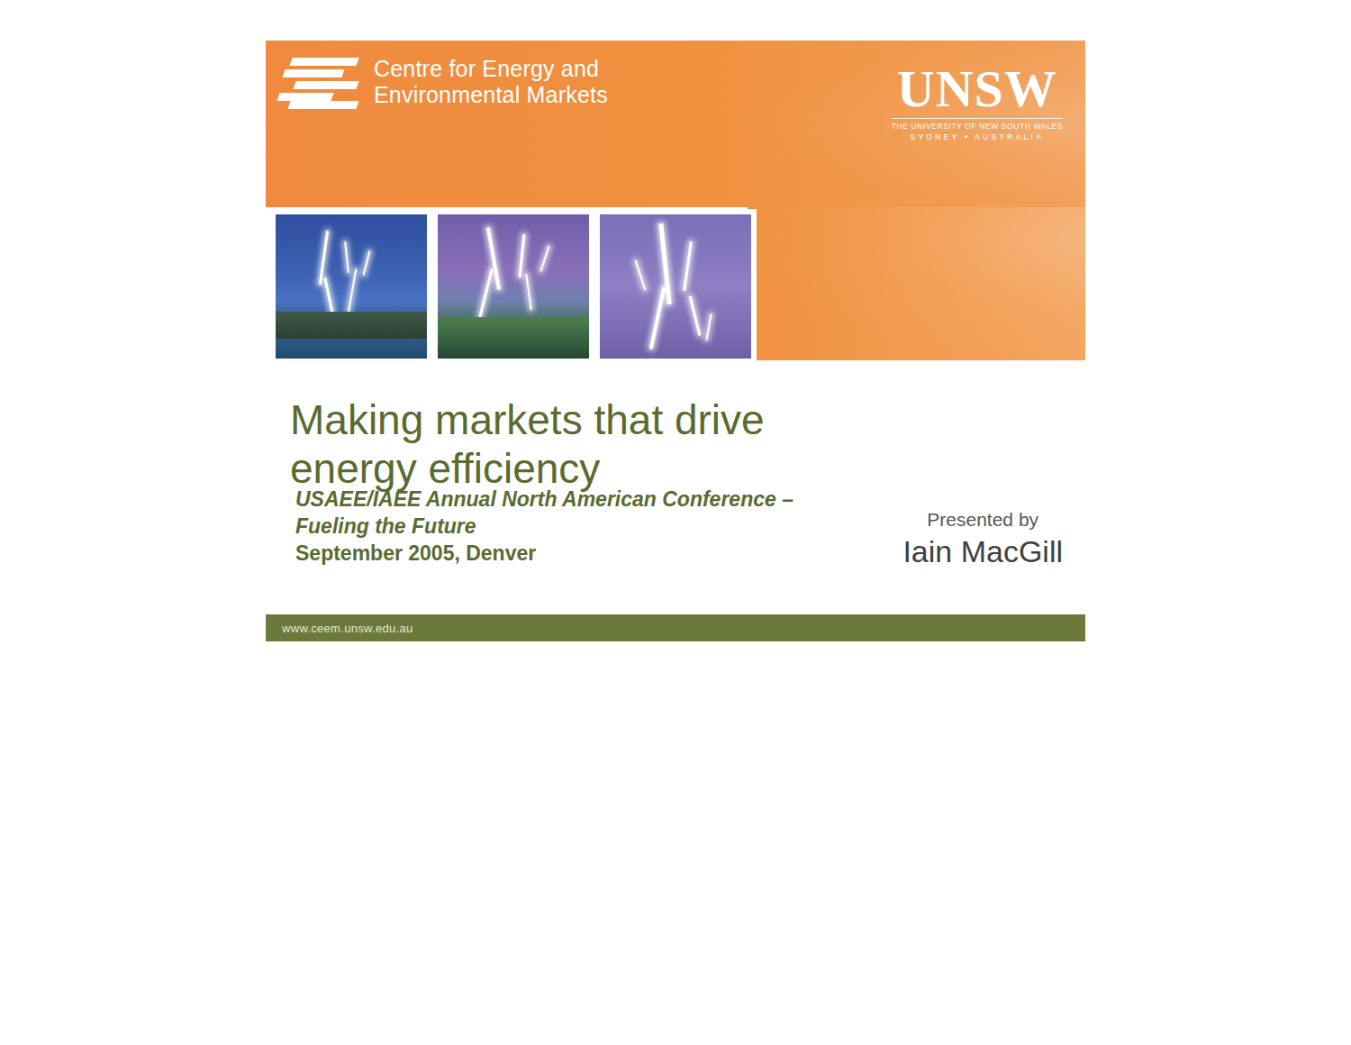Centre for Energy and
Environmental Markets
UNSW
THE UNIVERSITY OF NEW SOUTH WALES
SYDNEY • AUSTRALIA
Making markets that drive energy efficiency
USAEE/IAEE Annual North American Conference – Fueling the Future
September 2005, Denver
Presented by
Iain MacGill
www.ceem.unsw.edu.au